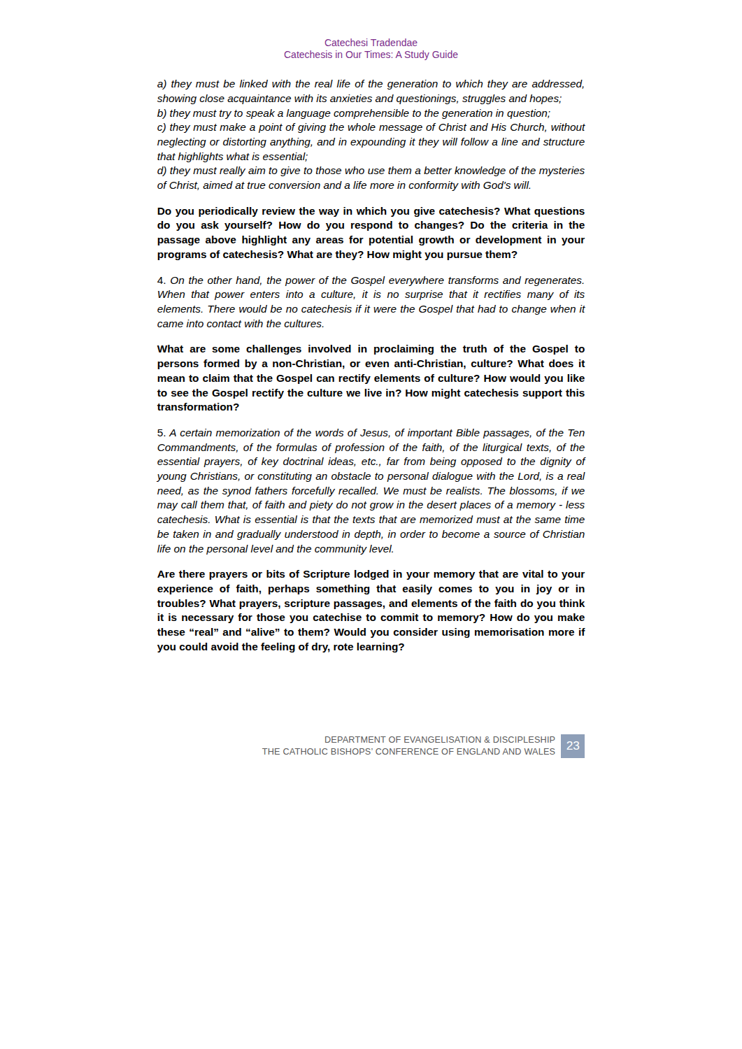Catechesi Tradendae Catechesis in Our Times: A Study Guide
a) they must be linked with the real life of the generation to which they are addressed, showing close acquaintance with its anxieties and questionings, struggles and hopes; b) they must try to speak a language comprehensible to the generation in question; c) they must make a point of giving the whole message of Christ and His Church, without neglecting or distorting anything, and in expounding it they will follow a line and structure that highlights what is essential; d) they must really aim to give to those who use them a better knowledge of the mysteries of Christ, aimed at true conversion and a life more in conformity with God's will.
Do you periodically review the way in which you give catechesis? What questions do you ask yourself? How do you respond to changes? Do the criteria in the passage above highlight any areas for potential growth or development in your programs of catechesis? What are they? How might you pursue them?
4. On the other hand, the power of the Gospel everywhere transforms and regenerates. When that power enters into a culture, it is no surprise that it rectifies many of its elements. There would be no catechesis if it were the Gospel that had to change when it came into contact with the cultures.
What are some challenges involved in proclaiming the truth of the Gospel to persons formed by a non-Christian, or even anti-Christian, culture? What does it mean to claim that the Gospel can rectify elements of culture? How would you like to see the Gospel rectify the culture we live in? How might catechesis support this transformation?
5. A certain memorization of the words of Jesus, of important Bible passages, of the Ten Commandments, of the formulas of profession of the faith, of the liturgical texts, of the essential prayers, of key doctrinal ideas, etc., far from being opposed to the dignity of young Christians, or constituting an obstacle to personal dialogue with the Lord, is a real need, as the synod fathers forcefully recalled. We must be realists. The blossoms, if we may call them that, of faith and piety do not grow in the desert places of a memory - less catechesis. What is essential is that the texts that are memorized must at the same time be taken in and gradually understood in depth, in order to become a source of Christian life on the personal level and the community level.
Are there prayers or bits of Scripture lodged in your memory that are vital to your experience of faith, perhaps something that easily comes to you in joy or in troubles? What prayers, scripture passages, and elements of the faith do you think it is necessary for those you catechise to commit to memory? How do you make these “real” and “alive” to them? Would you consider using memorisation more if you could avoid the feeling of dry, rote learning?
DEPARTMENT OF EVANGELISATION & DISCIPLESHIP
THE CATHOLIC BISHOPS’ CONFERENCE OF ENGLAND AND WALES
23